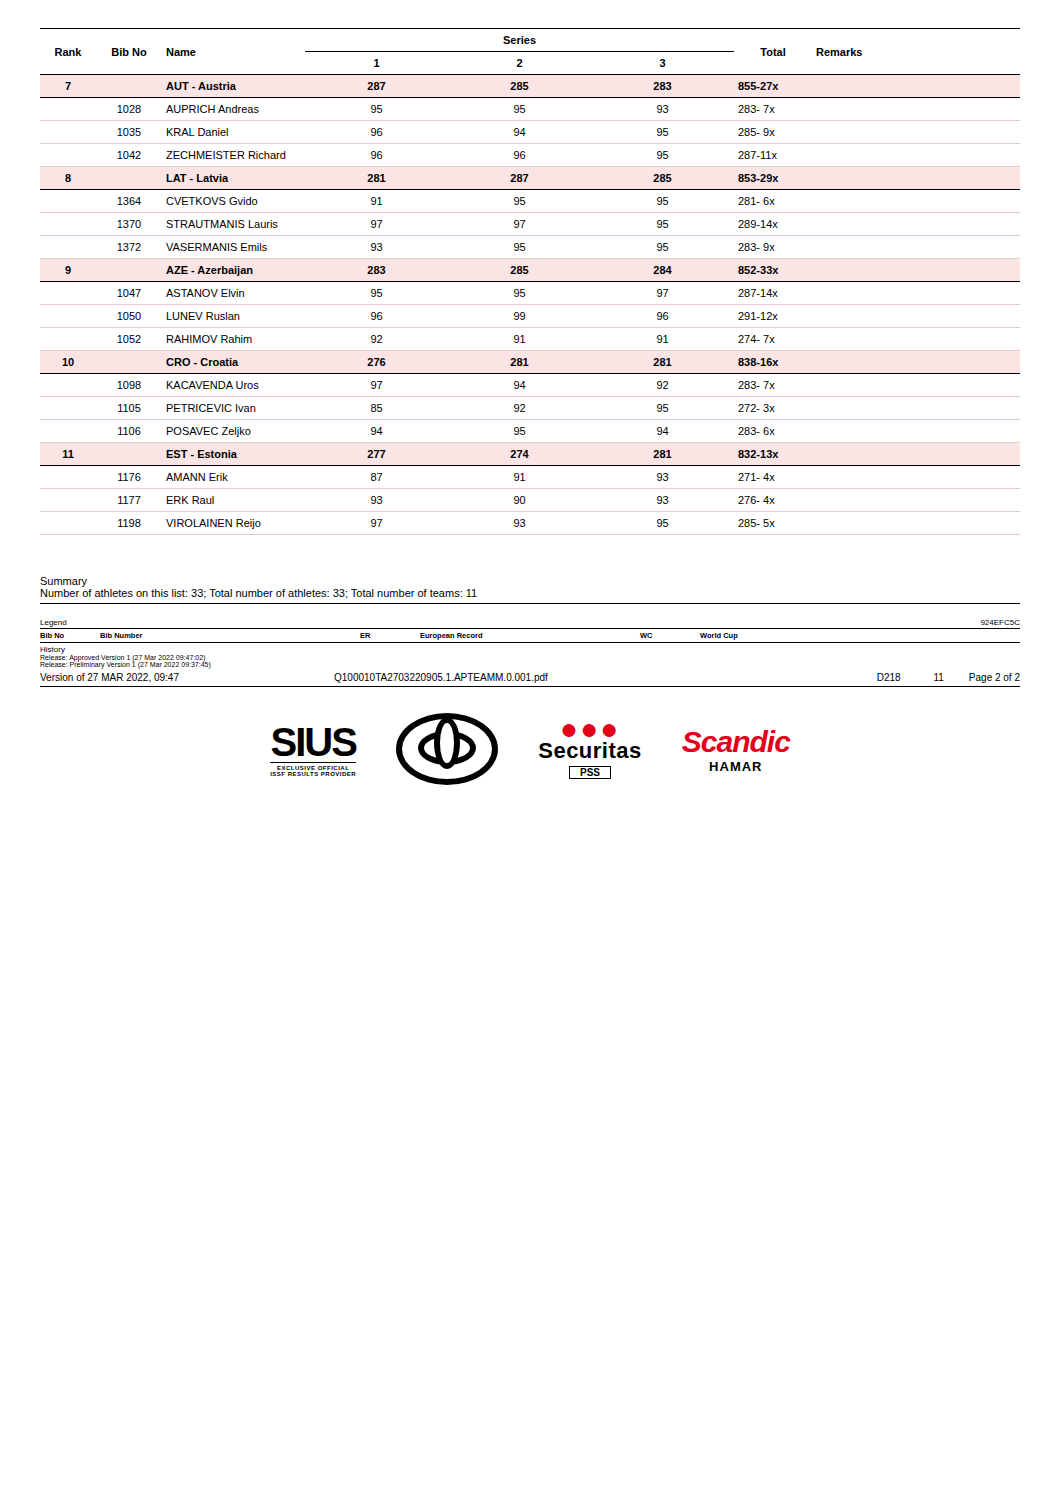| Rank | Bib No | Name | Series | Total | Remarks |
| --- | --- | --- | --- | --- | --- |
| 1 | 2 | 3 |
| 7 | | AUT - Austria | 287 | 285 | 283 | 855-27x | |
| | 1028 | AUPRICH Andreas | 95 | 95 | 93 | 283- 7x | |
| | 1035 | KRAL Daniel | 96 | 94 | 95 | 285- 9x | |
| | 1042 | ZECHMEISTER Richard | 96 | 96 | 95 | 287-11x | |
| 8 | | LAT - Latvia | 281 | 287 | 285 | 853-29x | |
| | 1364 | CVETKOVS Gvido | 91 | 95 | 95 | 281- 6x | |
| | 1370 | STRAUTMANIS Lauris | 97 | 97 | 95 | 289-14x | |
| | 1372 | VASERMANIS Emils | 93 | 95 | 95 | 283- 9x | |
| 9 | | AZE - Azerbaijan | 283 | 285 | 284 | 852-33x | |
| | 1047 | ASTANOV Elvin | 95 | 95 | 97 | 287-14x | |
| | 1050 | LUNEV Ruslan | 96 | 99 | 96 | 291-12x | |
| | 1052 | RAHIMOV Rahim | 92 | 91 | 91 | 274- 7x | |
| 10 | | CRO - Croatia | 276 | 281 | 281 | 838-16x | |
| | 1098 | KACAVENDA Uros | 97 | 94 | 92 | 283- 7x | |
| | 1105 | PETRICEVIC Ivan | 85 | 92 | 95 | 272- 3x | |
| | 1106 | POSAVEC Zeljko | 94 | 95 | 94 | 283- 6x | |
| 11 | | EST - Estonia | 277 | 274 | 281 | 832-13x | |
| | 1176 | AMANN Erik | 87 | 91 | 93 | 271- 4x | |
| | 1177 | ERK Raul | 93 | 90 | 93 | 276- 4x | |
| | 1198 | VIROLAINEN Reijo | 97 | 93 | 95 | 285- 5x | |
Summary
Number of athletes on this list: 33; Total number of athletes: 33; Total number of teams: 11
Legend 924EFC5C
Bib No Bib Number ER European Record WC World Cup
History
Release: Approved Version 1 (27 Mar 2022 09:47:02)
Release: Preliminary Version 1 (27 Mar 2022 09:37:45)
Version of 27 MAR 2022, 09:47
Q100010TA2703220905.1.APTEAMM.0.001.pdf
D218 11 Page 2 of 2
SIUS
EXCLUSIVE OFFICIAL
ISSF RESULTS PROVIDER
●●●
Securitas
PSS
Scandic
HAMAR